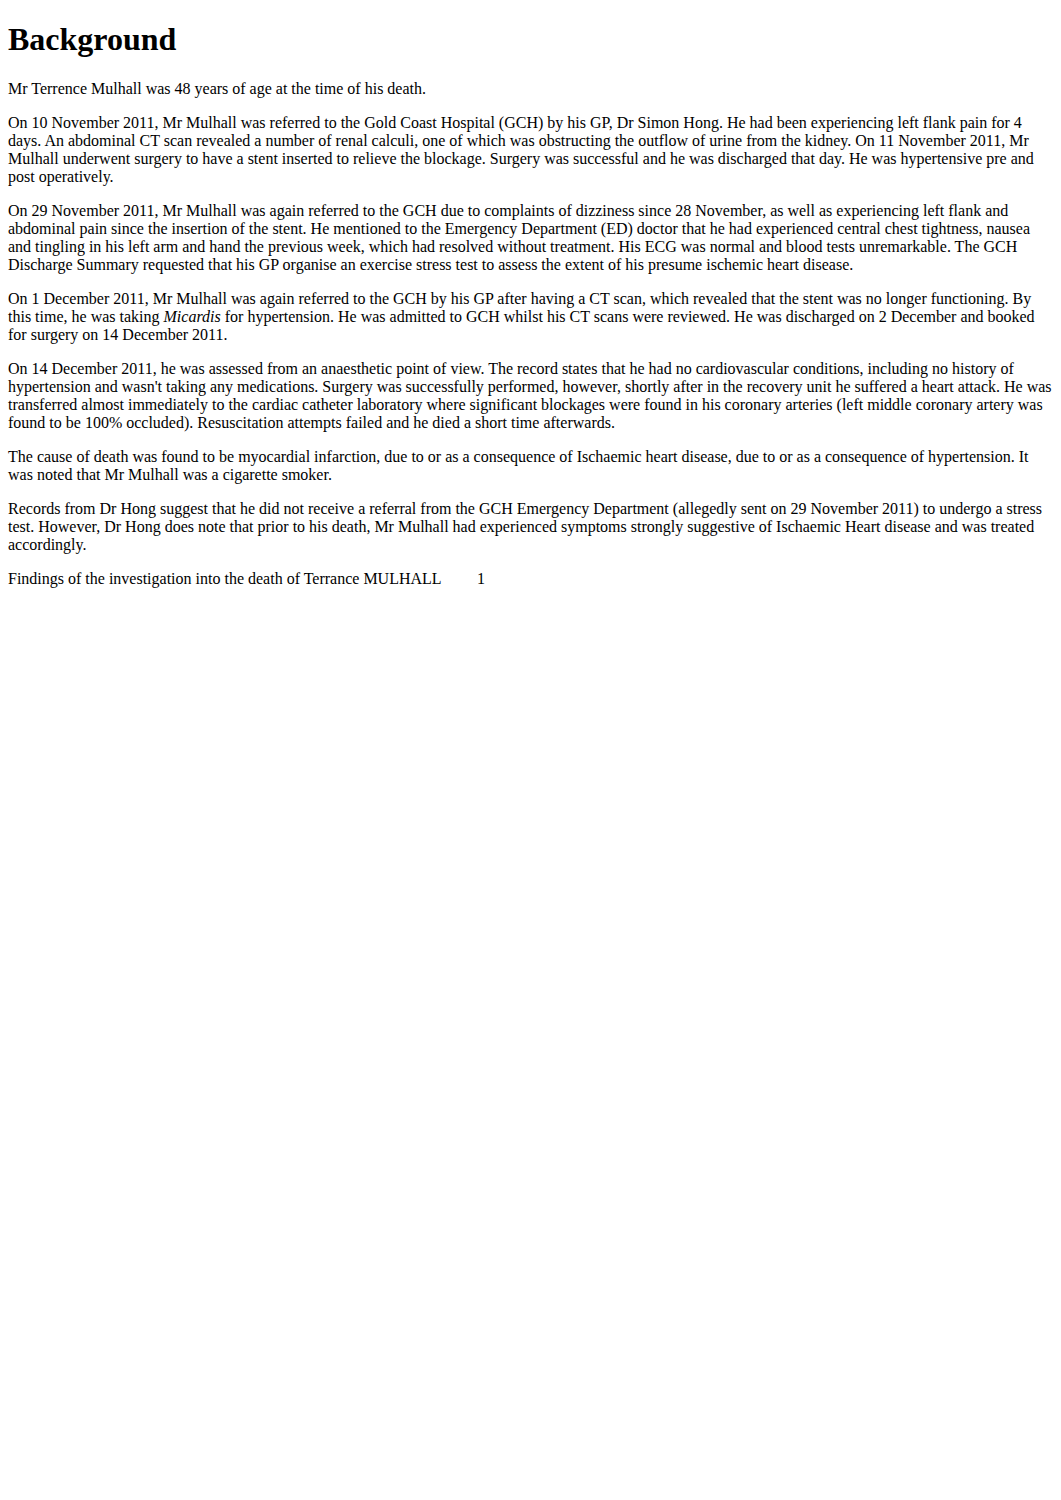Background
Mr Terrence Mulhall was 48 years of age at the time of his death.
On 10 November 2011, Mr Mulhall was referred to the Gold Coast Hospital (GCH) by his GP, Dr Simon Hong. He had been experiencing left flank pain for 4 days. An abdominal CT scan revealed a number of renal calculi, one of which was obstructing the outflow of urine from the kidney. On 11 November 2011, Mr Mulhall underwent surgery to have a stent inserted to relieve the blockage. Surgery was successful and he was discharged that day. He was hypertensive pre and post operatively.
On 29 November 2011, Mr Mulhall was again referred to the GCH due to complaints of dizziness since 28 November, as well as experiencing left flank and abdominal pain since the insertion of the stent. He mentioned to the Emergency Department (ED) doctor that he had experienced central chest tightness, nausea and tingling in his left arm and hand the previous week, which had resolved without treatment. His ECG was normal and blood tests unremarkable. The GCH Discharge Summary requested that his GP organise an exercise stress test to assess the extent of his presume ischemic heart disease.
On 1 December 2011, Mr Mulhall was again referred to the GCH by his GP after having a CT scan, which revealed that the stent was no longer functioning. By this time, he was taking Micardis for hypertension. He was admitted to GCH whilst his CT scans were reviewed. He was discharged on 2 December and booked for surgery on 14 December 2011.
On 14 December 2011, he was assessed from an anaesthetic point of view. The record states that he had no cardiovascular conditions, including no history of hypertension and wasn't taking any medications. Surgery was successfully performed, however, shortly after in the recovery unit he suffered a heart attack. He was transferred almost immediately to the cardiac catheter laboratory where significant blockages were found in his coronary arteries (left middle coronary artery was found to be 100% occluded). Resuscitation attempts failed and he died a short time afterwards.
The cause of death was found to be myocardial infarction, due to or as a consequence of Ischaemic heart disease, due to or as a consequence of hypertension. It was noted that Mr Mulhall was a cigarette smoker.
Records from Dr Hong suggest that he did not receive a referral from the GCH Emergency Department (allegedly sent on 29 November 2011) to undergo a stress test. However, Dr Hong does note that prior to his death, Mr Mulhall had experienced symptoms strongly suggestive of Ischaemic Heart disease and was treated accordingly.
Findings of the investigation into the death of Terrance MULHALL 1